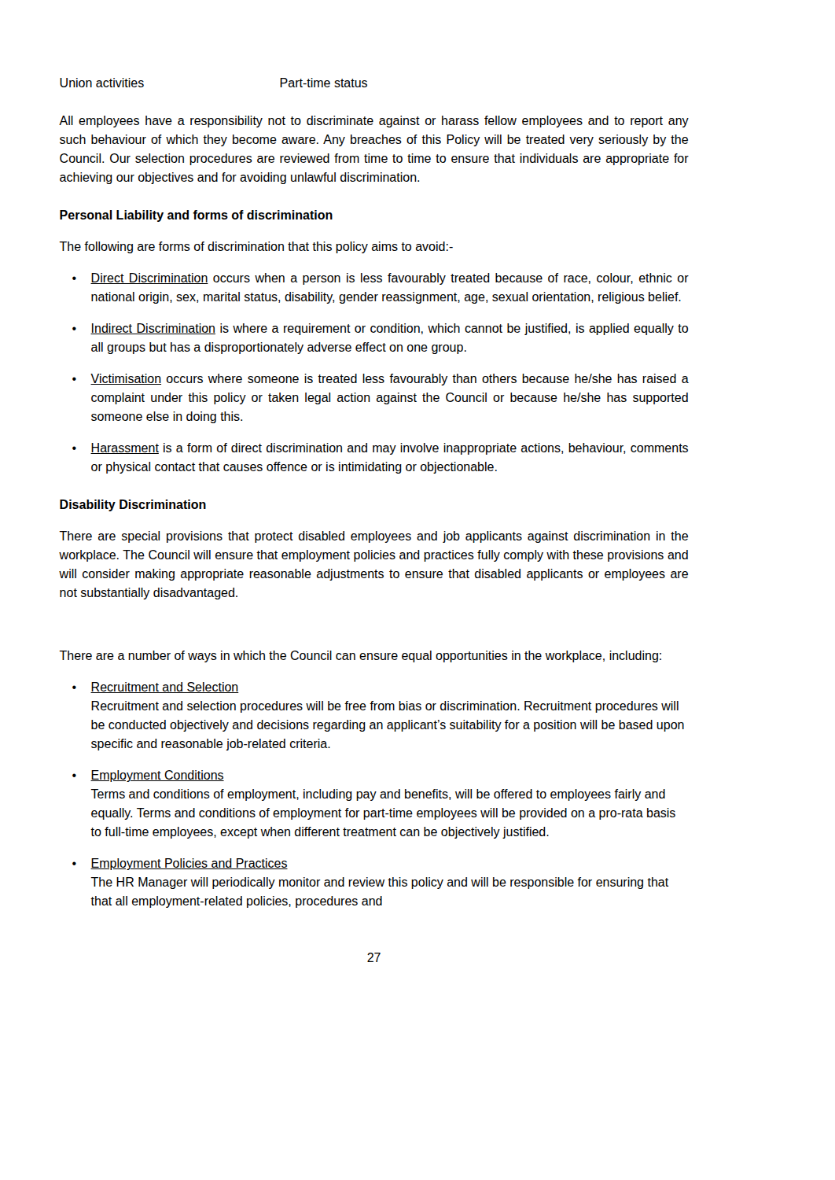Union activities Part-time status
All employees have a responsibility not to discriminate against or harass fellow employees and to report any such behaviour of which they become aware. Any breaches of this Policy will be treated very seriously by the Council. Our selection procedures are reviewed from time to time to ensure that individuals are appropriate for achieving our objectives and for avoiding unlawful discrimination.
Personal Liability and forms of discrimination
The following are forms of discrimination that this policy aims to avoid:-
Direct Discrimination occurs when a person is less favourably treated because of race, colour, ethnic or national origin, sex, marital status, disability, gender reassignment, age, sexual orientation, religious belief.
Indirect Discrimination is where a requirement or condition, which cannot be justified, is applied equally to all groups but has a disproportionately adverse effect on one group.
Victimisation occurs where someone is treated less favourably than others because he/she has raised a complaint under this policy or taken legal action against the Council or because he/she has supported someone else in doing this.
Harassment is a form of direct discrimination and may involve inappropriate actions, behaviour, comments or physical contact that causes offence or is intimidating or objectionable.
Disability Discrimination
There are special provisions that protect disabled employees and job applicants against discrimination in the workplace. The Council will ensure that employment policies and practices fully comply with these provisions and will consider making appropriate reasonable adjustments to ensure that disabled applicants or employees are not substantially disadvantaged.
There are a number of ways in which the Council can ensure equal opportunities in the workplace, including:
Recruitment and Selection Recruitment and selection procedures will be free from bias or discrimination. Recruitment procedures will be conducted objectively and decisions regarding an applicant’s suitability for a position will be based upon specific and reasonable job-related criteria.
Employment Conditions Terms and conditions of employment, including pay and benefits, will be offered to employees fairly and equally. Terms and conditions of employment for part-time employees will be provided on a pro-rata basis to full-time employees, except when different treatment can be objectively justified.
Employment Policies and Practices The HR Manager will periodically monitor and review this policy and will be responsible for ensuring that that all employment-related policies, procedures and
27